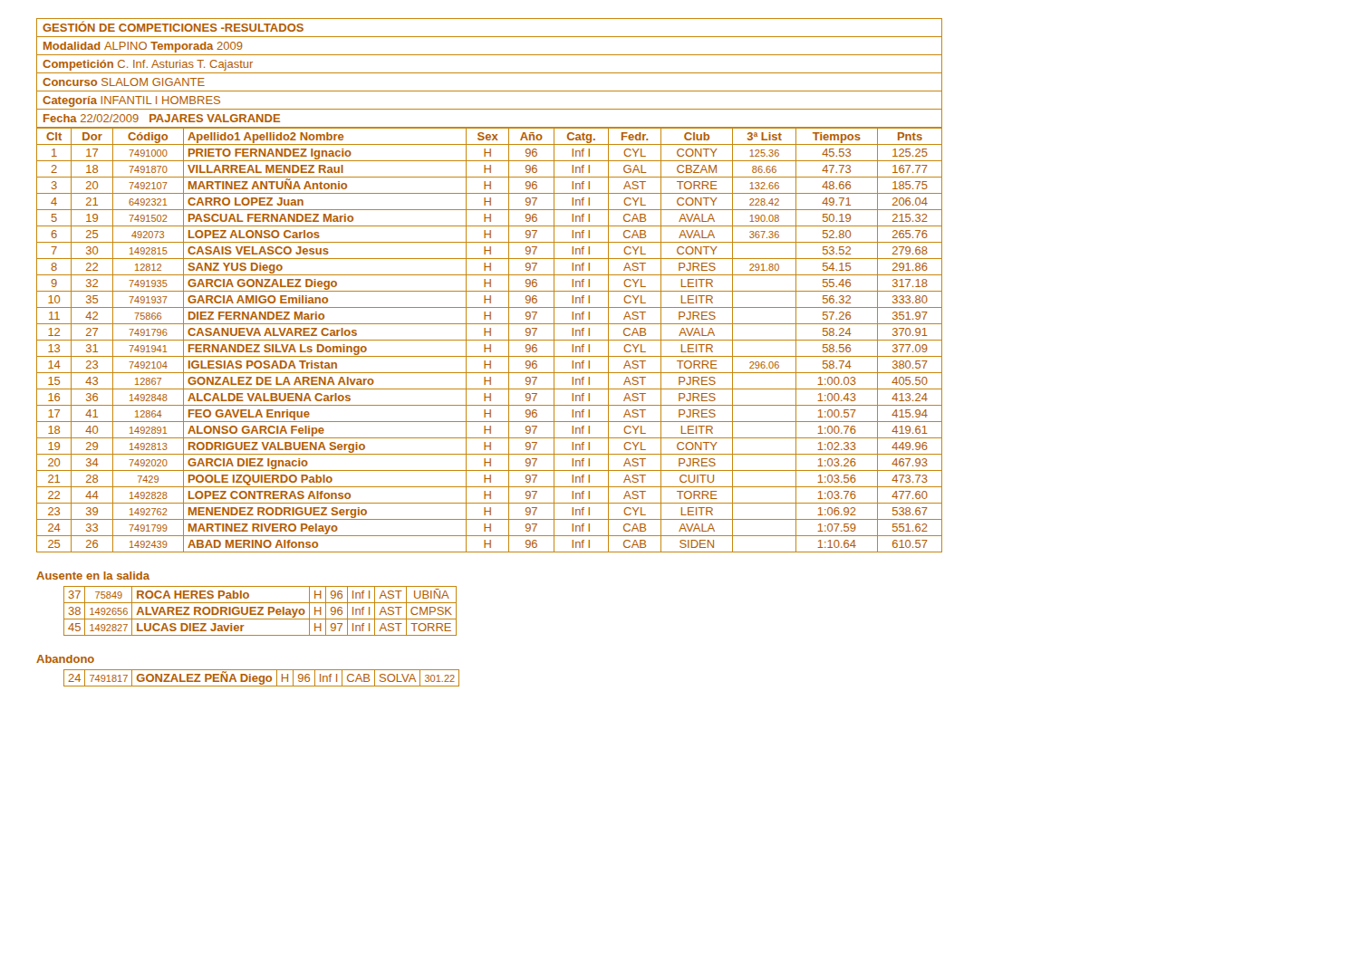| GESTIÓN DE COMPETICIONES -RESULTADOS |
| Modalidad ALPINO Temporada 2009 |
| Competición C. Inf. Asturias T. Cajastur |
| Concurso SLALOM GIGANTE |
| Categoría INFANTIL I HOMBRES |
| Fecha 22/02/2009 PAJARES VALGRANDE |
| Clt | Dor | Código | Apellido1 Apellido2 Nombre | Sex | Año | Catg. | Fedr. | Club | 3ª List | Tiempos | Pnts |
| --- | --- | --- | --- | --- | --- | --- | --- | --- | --- | --- | --- |
| 1 | 17 | 7491000 | PRIETO FERNANDEZ Ignacio | H | 96 | Inf I | CYL | CONTY | 125.36 | 45.53 | 125.25 |
| 2 | 18 | 7491870 | VILLARREAL MENDEZ Raul | H | 96 | Inf I | GAL | CBZAM | 86.66 | 47.73 | 167.77 |
| 3 | 20 | 7492107 | MARTINEZ ANTUÑA Antonio | H | 96 | Inf I | AST | TORRE | 132.66 | 48.66 | 185.75 |
| 4 | 21 | 6492321 | CARRO LOPEZ Juan | H | 97 | Inf I | CYL | CONTY | 228.42 | 49.71 | 206.04 |
| 5 | 19 | 7491502 | PASCUAL FERNANDEZ Mario | H | 96 | Inf I | CAB | AVALA | 190.08 | 50.19 | 215.32 |
| 6 | 25 | 492073 | LOPEZ ALONSO Carlos | H | 97 | Inf I | CAB | AVALA | 367.36 | 52.80 | 265.76 |
| 7 | 30 | 1492815 | CASAIS VELASCO Jesus | H | 97 | Inf I | CYL | CONTY | | 53.52 | 279.68 |
| 8 | 22 | 12812 | SANZ YUS Diego | H | 97 | Inf I | AST | PJRES | 291.80 | 54.15 | 291.86 |
| 9 | 32 | 7491935 | GARCIA GONZALEZ Diego | H | 96 | Inf I | CYL | LEITR | | 55.46 | 317.18 |
| 10 | 35 | 7491937 | GARCIA AMIGO Emiliano | H | 96 | Inf I | CYL | LEITR | | 56.32 | 333.80 |
| 11 | 42 | 75866 | DIEZ FERNANDEZ Mario | H | 97 | Inf I | AST | PJRES | | 57.26 | 351.97 |
| 12 | 27 | 7491796 | CASANUEVA ALVAREZ Carlos | H | 97 | Inf I | CAB | AVALA | | 58.24 | 370.91 |
| 13 | 31 | 7491941 | FERNANDEZ SILVA Ls Domingo | H | 96 | Inf I | CYL | LEITR | | 58.56 | 377.09 |
| 14 | 23 | 7492104 | IGLESIAS POSADA Tristan | H | 96 | Inf I | AST | TORRE | 296.06 | 58.74 | 380.57 |
| 15 | 43 | 12867 | GONZALEZ DE LA ARENA Alvaro | H | 97 | Inf I | AST | PJRES | | 1:00.03 | 405.50 |
| 16 | 36 | 1492848 | ALCALDE VALBUENA Carlos | H | 97 | Inf I | AST | PJRES | | 1:00.43 | 413.24 |
| 17 | 41 | 12864 | FEO GAVELA Enrique | H | 96 | Inf I | AST | PJRES | | 1:00.57 | 415.94 |
| 18 | 40 | 1492891 | ALONSO GARCIA Felipe | H | 97 | Inf I | CYL | LEITR | | 1:00.76 | 419.61 |
| 19 | 29 | 1492813 | RODRIGUEZ VALBUENA Sergio | H | 97 | Inf I | CYL | CONTY | | 1:02.33 | 449.96 |
| 20 | 34 | 7492020 | GARCIA DIEZ Ignacio | H | 97 | Inf I | AST | PJRES | | 1:03.26 | 467.93 |
| 21 | 28 | 7429 | POOLE IZQUIERDO Pablo | H | 97 | Inf I | AST | CUITU | | 1:03.56 | 473.73 |
| 22 | 44 | 1492828 | LOPEZ CONTRERAS Alfonso | H | 97 | Inf I | AST | TORRE | | 1:03.76 | 477.60 |
| 23 | 39 | 1492762 | MENENDEZ RODRIGUEZ Sergio | H | 97 | Inf I | CYL | LEITR | | 1:06.92 | 538.67 |
| 24 | 33 | 7491799 | MARTINEZ RIVERO Pelayo | H | 97 | Inf I | CAB | AVALA | | 1:07.59 | 551.62 |
| 25 | 26 | 1492439 | ABAD MERINO Alfonso | H | 96 | Inf I | CAB | SIDEN | | 1:10.64 | 610.57 |
Ausente en la salida
| 37 | 75849 | ROCA HERES Pablo | H | 96 | Inf I | AST | UBIÑA |
| 38 | 1492656 | ALVAREZ RODRIGUEZ Pelayo | H | 96 | Inf I | AST | CMPSK |
| 45 | 1492827 | LUCAS DIEZ Javier | H | 97 | Inf I | AST | TORRE |
Abandono
| 24 | 7491817 | GONZALEZ PEÑA Diego | H | 96 | Inf I | CAB | SOLVA | 301.22 |